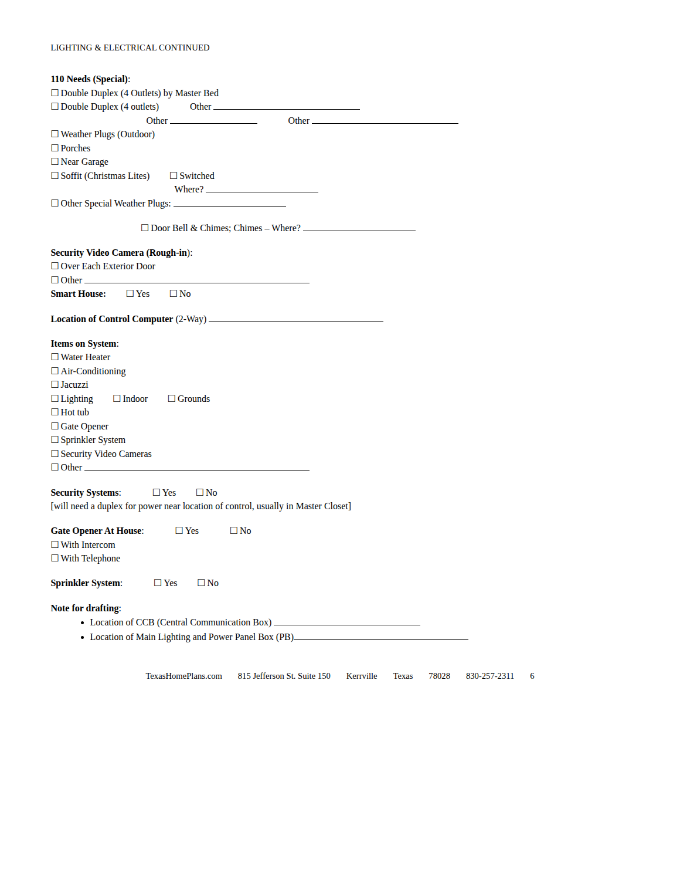LIGHTING & ELECTRICAL CONTINUED
110 Needs (Special):
☐Double Duplex (4 Outlets) by Master Bed
☐Double Duplex (4 outlets) Other
Other Other
☐Weather Plugs (Outdoor)
☐Porches
☐Near Garage
☐Soffit (Christmas Lites) ☐Switched
Where?
☐Other Special Weather Plugs:
☐Door Bell & Chimes; Chimes – Where?
Security Video Camera (Rough-in):
☐Over Each Exterior Door
☐Other
Smart House: ☐Yes ☐No
Location of Control Computer (2-Way)
Items on System:
☐Water Heater
☐Air-Conditioning
☐Jacuzzi
☐Lighting ☐Indoor ☐Grounds
☐Hot tub
☐Gate Opener
☐Sprinkler System
☐Security Video Cameras
☐Other
Security Systems: ☐Yes ☐No
[will need a duplex for power near location of control, usually in Master Closet]
Gate Opener At House: ☐Yes ☐No
☐With Intercom
☐With Telephone
Sprinkler System: ☐Yes ☐No
Note for drafting:
Location of CCB (Central Communication Box)
Location of Main Lighting and Power Panel Box (PB)
TexasHomePlans.com 815 Jefferson St. Suite 150 Kerrville Texas 78028 830-257-2311 6